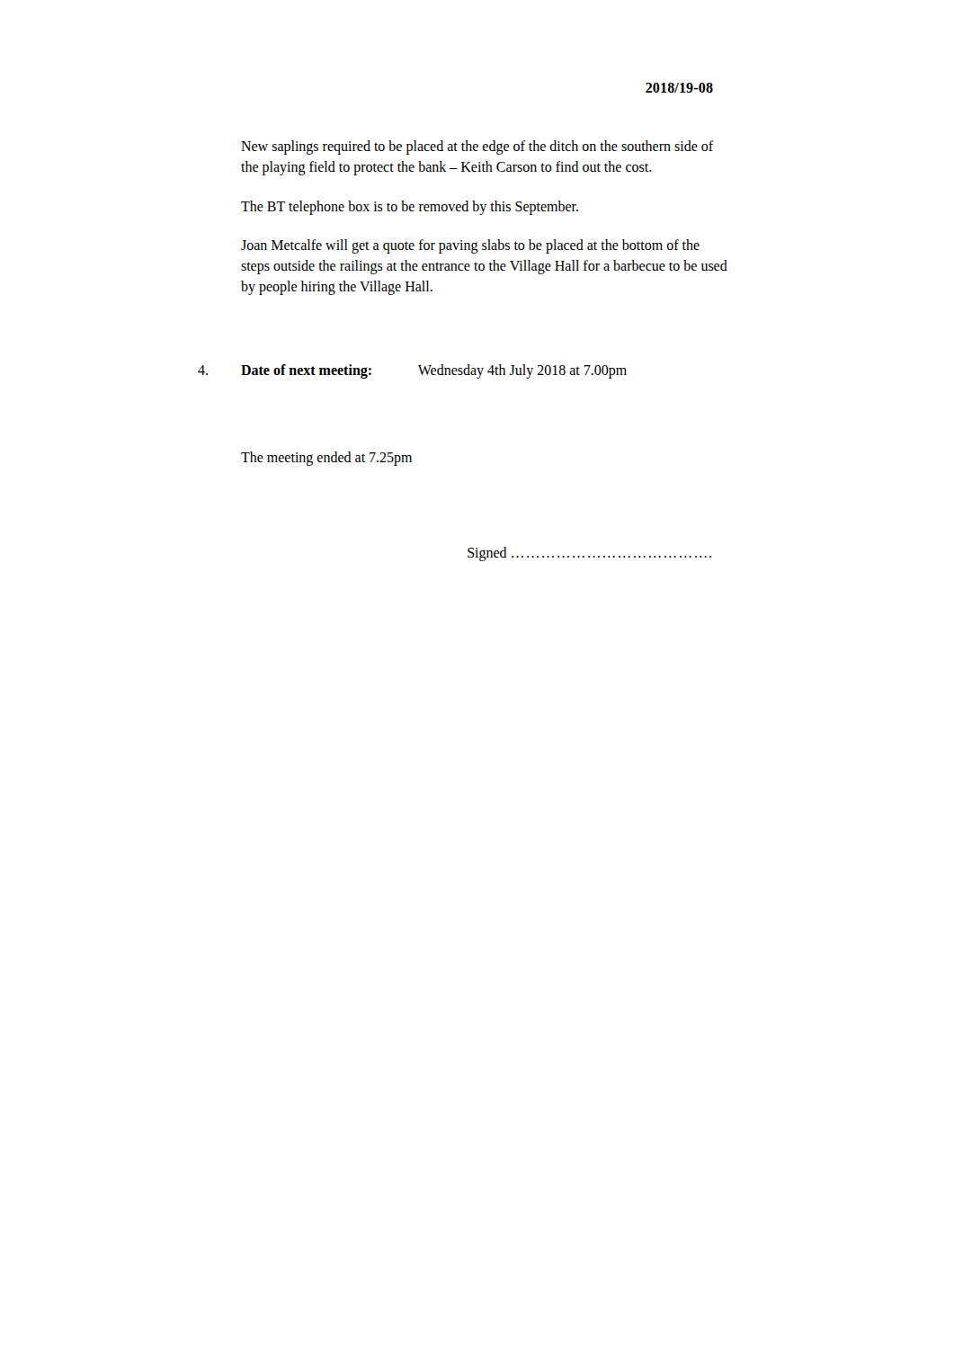2018/19-08
New saplings required to be placed at the edge of the ditch on the southern side of the playing field to protect the bank – Keith Carson to find out the cost.
The BT telephone box is to be removed by this September.
Joan Metcalfe will get a quote for paving slabs to be placed at the bottom of the steps outside the railings at the entrance to the Village Hall for a barbecue to be used by people hiring the Village Hall.
4.
Date of next meeting: Wednesday 4th July 2018 at 7.00pm
The meeting ended at 7.25pm
Signed ………………………………….